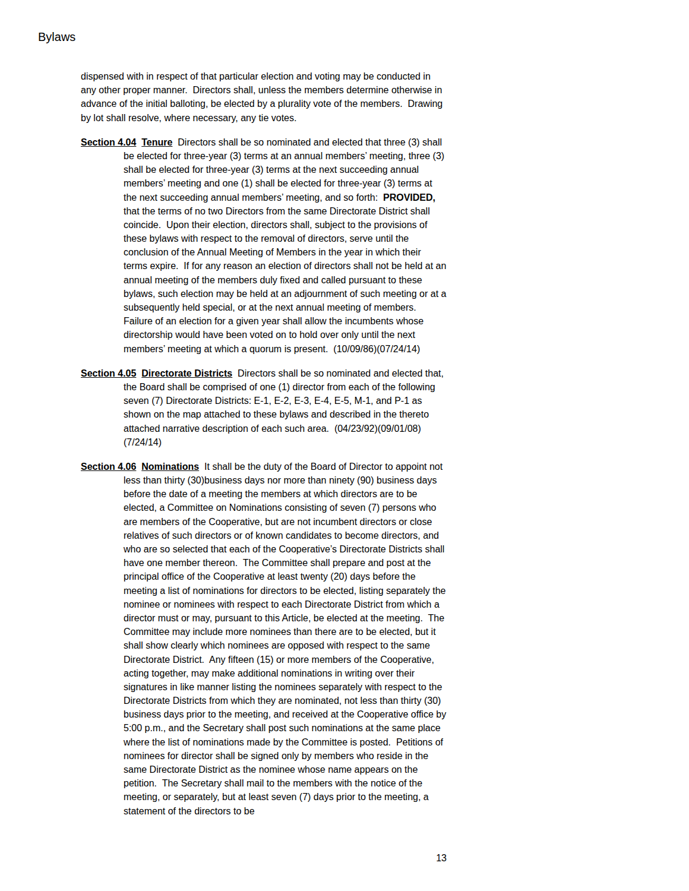Bylaws
dispensed with in respect of that particular election and voting may be conducted in any other proper manner. Directors shall, unless the members determine otherwise in advance of the initial balloting, be elected by a plurality vote of the members. Drawing by lot shall resolve, where necessary, any tie votes.
Section 4.04 Tenure Directors shall be so nominated and elected that three (3) shall be elected for three-year (3) terms at an annual members’ meeting, three (3) shall be elected for three-year (3) terms at the next succeeding annual members’ meeting and one (1) shall be elected for three-year (3) terms at the next succeeding annual members’ meeting, and so forth: PROVIDED, that the terms of no two Directors from the same Directorate District shall coincide. Upon their election, directors shall, subject to the provisions of these bylaws with respect to the removal of directors, serve until the conclusion of the Annual Meeting of Members in the year in which their terms expire. If for any reason an election of directors shall not be held at an annual meeting of the members duly fixed and called pursuant to these bylaws, such election may be held at an adjournment of such meeting or at a subsequently held special, or at the next annual meeting of members. Failure of an election for a given year shall allow the incumbents whose directorship would have been voted on to hold over only until the next members’ meeting at which a quorum is present. (10/09/86)(07/24/14)
Section 4.05 Directorate Districts Directors shall be so nominated and elected that, the Board shall be comprised of one (1) director from each of the following seven (7) Directorate Districts: E-1, E-2, E-3, E-4, E-5, M-1, and P-1 as shown on the map attached to these bylaws and described in the thereto attached narrative description of each such area. (04/23/92)(09/01/08)(7/24/14)
Section 4.06 Nominations It shall be the duty of the Board of Director to appoint not less than thirty (30)business days nor more than ninety (90) business days before the date of a meeting the members at which directors are to be elected, a Committee on Nominations consisting of seven (7) persons who are members of the Cooperative, but are not incumbent directors or close relatives of such directors or of known candidates to become directors, and who are so selected that each of the Cooperative’s Directorate Districts shall have one member thereon. The Committee shall prepare and post at the principal office of the Cooperative at least twenty (20) days before the meeting a list of nominations for directors to be elected, listing separately the nominee or nominees with respect to each Directorate District from which a director must or may, pursuant to this Article, be elected at the meeting. The Committee may include more nominees than there are to be elected, but it shall show clearly which nominees are opposed with respect to the same Directorate District. Any fifteen (15) or more members of the Cooperative, acting together, may make additional nominations in writing over their signatures in like manner listing the nominees separately with respect to the Directorate Districts from which they are nominated, not less than thirty (30) business days prior to the meeting, and received at the Cooperative office by 5:00 p.m., and the Secretary shall post such nominations at the same place where the list of nominations made by the Committee is posted. Petitions of nominees for director shall be signed only by members who reside in the same Directorate District as the nominee whose name appears on the petition. The Secretary shall mail to the members with the notice of the meeting, or separately, but at least seven (7) days prior to the meeting, a statement of the directors to be
13